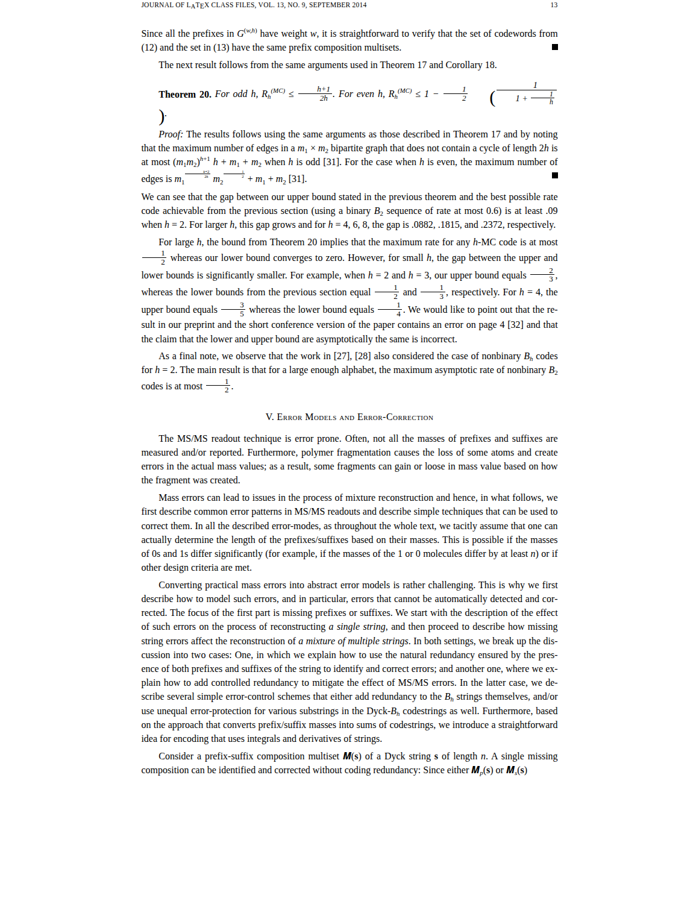Journal of LATEX Class Files, Vol. 13, No. 9, September 2014 13
Since all the prefixes in G(w,h) have weight w, it is straightforward to verify that the set of codewords from (12) and the set in (13) have the same prefix composition multisets.
The next result follows from the same arguments used in Theorem 17 and Corollary 18.
Theorem 20. For odd h, Rh(MC) ≤ h+12h. For even h, Rh(MC) ≤ 1 − 12 (11 + 1 h).
Proof: The results follows using the same arguments as those described in Theorem 17 and by noting that the maximum number of edges in a m1 × m2 bipartite graph that does not contain a cycle of length 2h is at most (m1m2)h+1 h + m1 + m2 when h is odd [31]. For the case when h is even, the maximum number of edges is m1k+22k m212 + m1 + m2 [31].
We can see that the gap between our upper bound stated in the previous theorem and the best possible rate code achievable from the previous section (using a binary B2 sequence of rate at most 0.6) is at least .09 when h = 2. For larger h, this gap grows and for h = 4, 6, 8, the gap is .0882, .1815, and .2372, respectively.
For large h, the bound from Theorem 20 implies that the maximum rate for any h-MC code is at most 12 whereas our lower bound converges to zero. However, for small h, the gap between the upper and lower bounds is significantly smaller. For example, when h = 2 and h = 3, our upper bound equals 23, whereas the lower bounds from the previous section equal 12 and 13, respectively. For h = 4, the upper bound equals 35 whereas the lower bound equals 14. We would like to point out that the result in our preprint and the short conference version of the paper contains an error on page 4 [32] and that the claim that the lower and upper bound are asymptotically the same is incorrect.
As a final note, we observe that the work in [27], [28] also considered the case of nonbinary Bh codes for h = 2. The main result is that for a large enough alphabet, the maximum asymptotic rate of nonbinary B2 codes is at most 12.
V. Error Models and Error-Correction
The MS/MS readout technique is error prone. Often, not all the masses of prefixes and suffixes are measured and/or reported. Furthermore, polymer fragmentation causes the loss of some atoms and create errors in the actual mass values; as a result, some fragments can gain or loose in mass value based on how the fragment was created.
Mass errors can lead to issues in the process of mixture reconstruction and hence, in what follows, we first describe common error patterns in MS/MS readouts and describe simple techniques that can be used to correct them. In all the described error-modes, as throughout the whole text, we tacitly assume that one can actually determine the length of the prefixes/suffixes based on their masses. This is possible if the masses of 0s and 1s differ significantly (for example, if the masses of the 1 or 0 molecules differ by at least n) or if other design criteria are met.
Converting practical mass errors into abstract error models is rather challenging. This is why we first describe how to model such errors, and in particular, errors that cannot be automatically detected and corrected. The focus of the first part is missing prefixes or suffixes. We start with the description of the effect of such errors on the process of reconstructing a single string, and then proceed to describe how missing string errors affect the reconstruction of a mixture of multiple strings. In both settings, we break up the discussion into two cases: One, in which we explain how to use the natural redundancy ensured by the presence of both prefixes and suffixes of the string to identify and correct errors; and another one, where we explain how to add controlled redundancy to mitigate the effect of MS/MS errors. In the latter case, we describe several simple error-control schemes that either add redundancy to the Bh strings themselves, and/or use unequal error-protection for various substrings in the Dyck-Bh codestrings as well. Furthermore, based on the approach that converts prefix/suffix masses into sums of codestrings, we introduce a straightforward idea for encoding that uses integrals and derivatives of strings.
Consider a prefix-suffix composition multiset 𝑴(s) of a Dyck string s of length n. A single missing composition can be identified and corrected without coding redundancy: Since either 𝑴p(s) or 𝑴s(s)